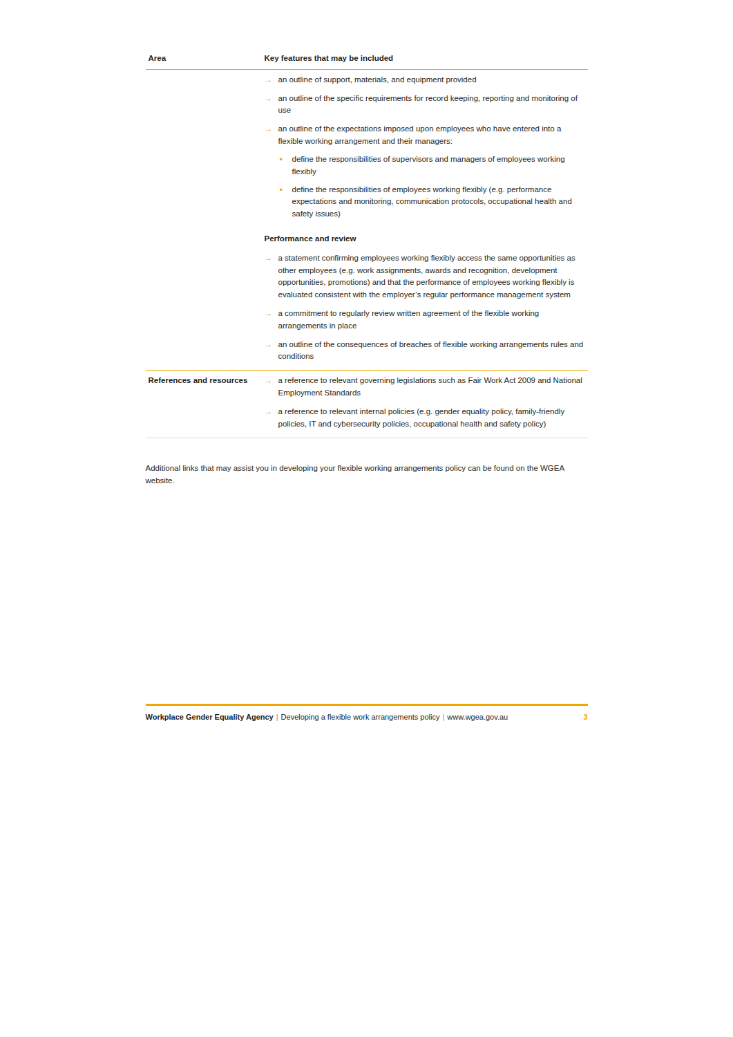| Area | Key features that may be included |
| --- | --- |
| | an outline of support, materials, and equipment provided an outline of the specific requirements for record keeping, reporting and monitoring of use an outline of the expectations imposed upon employees who have entered into a flexible working arrangement and their managers: define the responsibilities of supervisors and managers of employees working flexibly define the responsibilities of employees working flexibly (e.g. performance expectations and monitoring, communication protocols, occupational health and safety issues) Performance and review a statement confirming employees working flexibly access the same opportunities as other employees (e.g. work assignments, awards and recognition, development opportunities, promotions) and that the performance of employees working flexibly is evaluated consistent with the employer’s regular performance management system a commitment to regularly review written agreement of the flexible working arrangements in place an outline of the consequences of breaches of flexible working arrangements rules and conditions |
| References and resources | a reference to relevant governing legislations such as Fair Work Act 2009 and National Employment Standards a reference to relevant internal policies (e.g. gender equality policy, family-friendly policies, IT and cybersecurity policies, occupational health and safety policy) |
Additional links that may assist you in developing your flexible working arrangements policy can be found on the WGEA website.
3 Workplace Gender Equality Agency|Developing a flexible work arrangements policy|www.wgea.gov.au